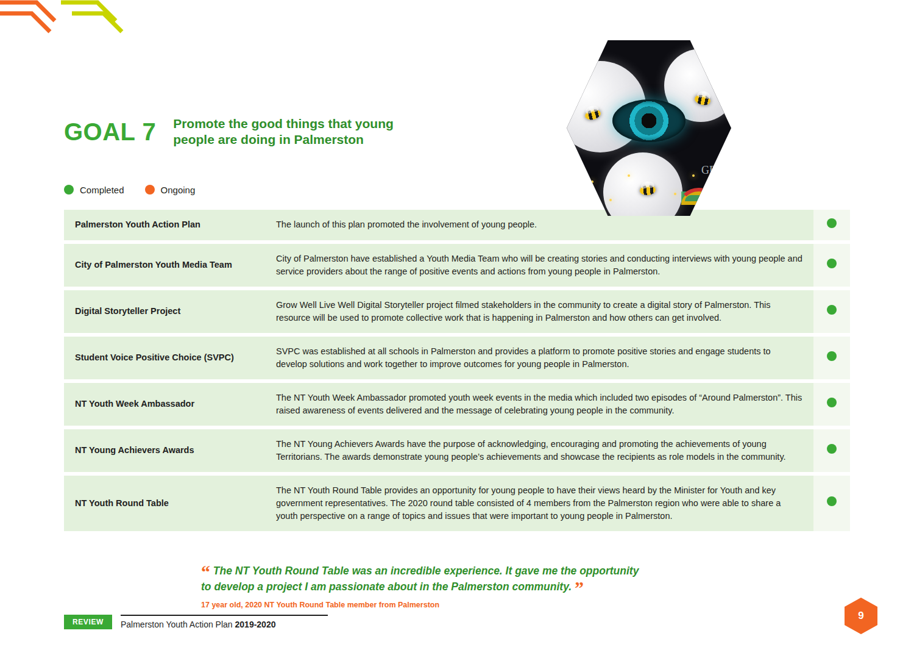GP
GOAL 7
Promote the good things that young
people are doing in Palmerston
Completed Ongoing
| Palmerston Youth Action Plan | The launch of this plan promoted the involvement of young people. | |
| City of Palmerston Youth Media Team | City of Palmerston have established a Youth Media Team who will be creating stories and conducting interviews with young people and service providers about the range of positive events and actions from young people in Palmerston. | |
| Digital Storyteller Project | Grow Well Live Well Digital Storyteller project filmed stakeholders in the community to create a digital story of Palmerston. This resource will be used to promote collective work that is happening in Palmerston and how others can get involved. | |
| Student Voice Positive Choice (SVPC) | SVPC was established at all schools in Palmerston and provides a platform to promote positive stories and engage students to develop solutions and work together to improve outcomes for young people in Palmerston. | |
| NT Youth Week Ambassador | The NT Youth Week Ambassador promoted youth week events in the media which included two episodes of “Around Palmerston”. This raised awareness of events delivered and the message of celebrating young people in the community. | |
| NT Young Achievers Awards | The NT Young Achievers Awards have the purpose of acknowledging, encouraging and promoting the achievements of young Territorians. The awards demonstrate young people’s achievements and showcase the recipients as role models in the community. | |
| NT Youth Round Table | The NT Youth Round Table provides an opportunity for young people to have their views heard by the Minister for Youth and key government representatives. The 2020 round table consisted of 4 members from the Palmerston region who were able to share a youth perspective on a range of topics and issues that were important to young people in Palmerston. | |
“ The NT Youth Round Table was an incredible experience. It gave me the opportunity
to develop a project I am passionate about in the Palmerston community. ”
17 year old, 2020 NT Youth Round Table member from Palmerston
REVIEW Palmerston Youth Action Plan 2019-2020
9